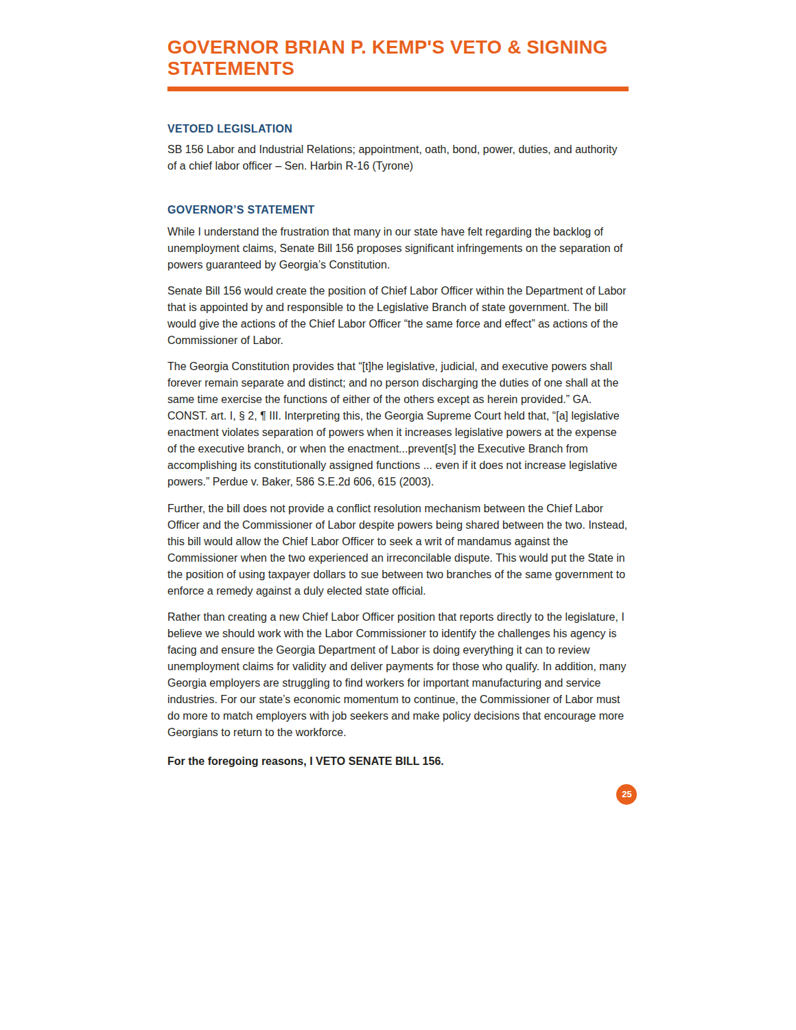Governor Brian P. Kemp's Veto & Signing Statements
Vetoed Legislation
SB 156 Labor and Industrial Relations; appointment, oath, bond, power, duties, and authority of a chief labor officer – Sen. Harbin R-16 (Tyrone)
Governor’s Statement
While I understand the frustration that many in our state have felt regarding the backlog of unemployment claims, Senate Bill 156 proposes significant infringements on the separation of powers guaranteed by Georgia’s Constitution.
Senate Bill 156 would create the position of Chief Labor Officer within the Department of Labor that is appointed by and responsible to the Legislative Branch of state government. The bill would give the actions of the Chief Labor Officer “the same force and effect” as actions of the Commissioner of Labor.
The Georgia Constitution provides that “[t]he legislative, judicial, and executive powers shall forever remain separate and distinct; and no person discharging the duties of one shall at the same time exercise the functions of either of the others except as herein provided.” GA. CONST. art. I, § 2, ¶ III. Interpreting this, the Georgia Supreme Court held that, “[a] legislative enactment violates separation of powers when it increases legislative powers at the expense of the executive branch, or when the enactment...prevent[s] the Executive Branch from accomplishing its constitutionally assigned functions ... even if it does not increase legislative powers.” Perdue v. Baker, 586 S.E.2d 606, 615 (2003).
Further, the bill does not provide a conflict resolution mechanism between the Chief Labor Officer and the Commissioner of Labor despite powers being shared between the two. Instead, this bill would allow the Chief Labor Officer to seek a writ of mandamus against the Commissioner when the two experienced an irreconcilable dispute. This would put the State in the position of using taxpayer dollars to sue between two branches of the same government to enforce a remedy against a duly elected state official.
Rather than creating a new Chief Labor Officer position that reports directly to the legislature, I believe we should work with the Labor Commissioner to identify the challenges his agency is facing and ensure the Georgia Department of Labor is doing everything it can to review unemployment claims for validity and deliver payments for those who qualify. In addition, many Georgia employers are struggling to find workers for important manufacturing and service industries. For our state’s economic momentum to continue, the Commissioner of Labor must do more to match employers with job seekers and make policy decisions that encourage more Georgians to return to the workforce.
For the foregoing reasons, I VETO SENATE BILL 156.
25